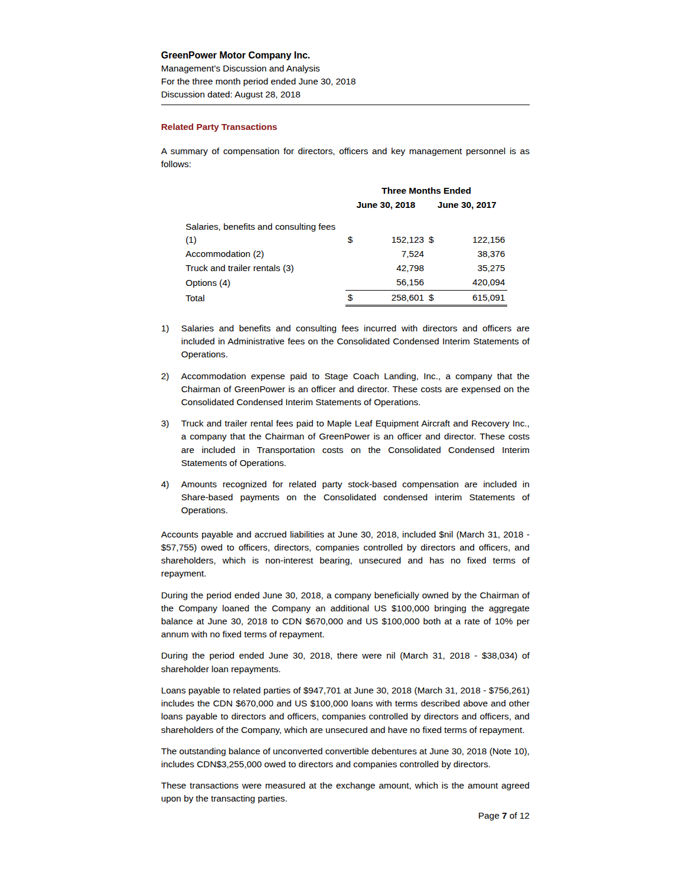GreenPower Motor Company Inc.
Management’s Discussion and Analysis
For the three month period ended June 30, 2018
Discussion dated: August 28, 2018
Related Party Transactions
A summary of compensation for directors, officers and key management personnel is as follows:
| | Three Months Ended |
| | June 30, 2018 | June 30, 2017 |
| Salaries, benefits and consulting fees (1) | $ | 152,123 | $ | 122,156 |
| Accommodation (2) | | 7,524 | | 38,376 |
| Truck and trailer rentals (3) | | 42,798 | | 35,275 |
| Options (4) | | 56,156 | | 420,094 |
| Total | $ | 258,601 | $ | 615,091 |
Salaries and benefits and consulting fees incurred with directors and officers are included in Administrative fees on the Consolidated Condensed Interim Statements of Operations.
Accommodation expense paid to Stage Coach Landing, Inc., a company that the Chairman of GreenPower is an officer and director. These costs are expensed on the Consolidated Condensed Interim Statements of Operations.
Truck and trailer rental fees paid to Maple Leaf Equipment Aircraft and Recovery Inc., a company that the Chairman of GreenPower is an officer and director. These costs are included in Transportation costs on the Consolidated Condensed Interim Statements of Operations.
Amounts recognized for related party stock-based compensation are included in Share-based payments on the Consolidated condensed interim Statements of Operations.
Accounts payable and accrued liabilities at June 30, 2018, included $nil (March 31, 2018 - $57,755) owed to officers, directors, companies controlled by directors and officers, and shareholders, which is non-interest bearing, unsecured and has no fixed terms of repayment.
During the period ended June 30, 2018, a company beneficially owned by the Chairman of the Company loaned the Company an additional US $100,000 bringing the aggregate balance at June 30, 2018 to CDN $670,000 and US $100,000 both at a rate of 10% per annum with no fixed terms of repayment.
During the period ended June 30, 2018, there were nil (March 31, 2018 - $38,034) of shareholder loan repayments.
Loans payable to related parties of $947,701 at June 30, 2018 (March 31, 2018 - $756,261) includes the CDN $670,000 and US $100,000 loans with terms described above and other loans payable to directors and officers, companies controlled by directors and officers, and shareholders of the Company, which are unsecured and have no fixed terms of repayment.
The outstanding balance of unconverted convertible debentures at June 30, 2018 (Note 10), includes CDN$3,255,000 owed to directors and companies controlled by directors.
These transactions were measured at the exchange amount, which is the amount agreed upon by the transacting parties.
Page 7 of 12